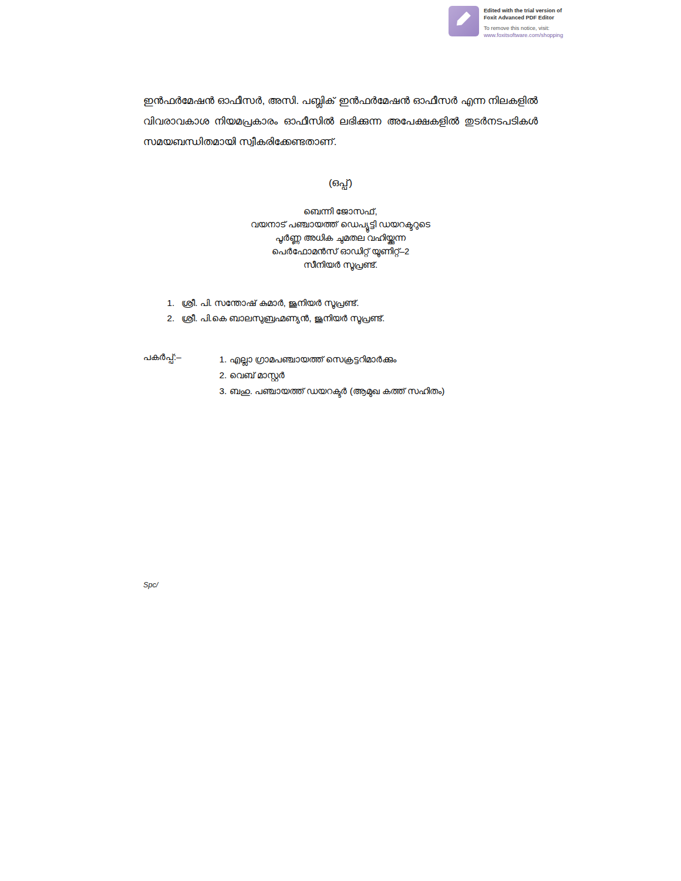Edited with the trial version of
Foxit Advanced PDF Editor
To remove this notice, visit:
www.foxitsoftware.com/shopping
ഇൻഫർമേഷൻ ഓഫീസർ, അസി. പബ്ലിക് ഇൻഫർമേഷൻ ഓഫീസർ എന്ന നിലകളിൽ വിവരാവകാശ നിയമപ്രകാരം ഓഫീസിൽ ലഭിക്കുന്ന അപേക്ഷകളിൽ തുടർനടപടികൾ സമയബന്ധിതമായി സ്വീകരിക്കേണ്ടതാണ്.
(ഒപ്പ്)
ബെന്നി ജോസഫ്,
വയനാട് പഞ്ചായത്ത് ഡെപ്യൂട്ടി ഡയറക്ടറുടെ
പൂർണ്ണ അധിക ചുമതല വഹിയ്ക്കുന്ന
പെർഫോമൻസ് ഓഡിറ്റ് യൂണിറ്റ്–2
സീനിയർ സൂപ്രണ്ട്.
ശ്രീ. പി. സന്തോഷ് കുമാർ, ജൂനിയർ സൂപ്രണ്ട്.
ശ്രീ. പി.കെ ബാലസുബ്രഹ്മണ്യൻ, ജൂനിയർ സൂപ്രണ്ട്.
പകർപ്പ്:–
1. എല്ലാ ഗ്രാമപഞ്ചായത്ത് സെക്രട്ടറിമാർക്കും
2. വെബ് മാസ്റ്റർ
3. ബഹു. പഞ്ചായത്ത് ഡയറക്ടർ (ആമുഖ കത്ത് സഹിതം)
Spc/